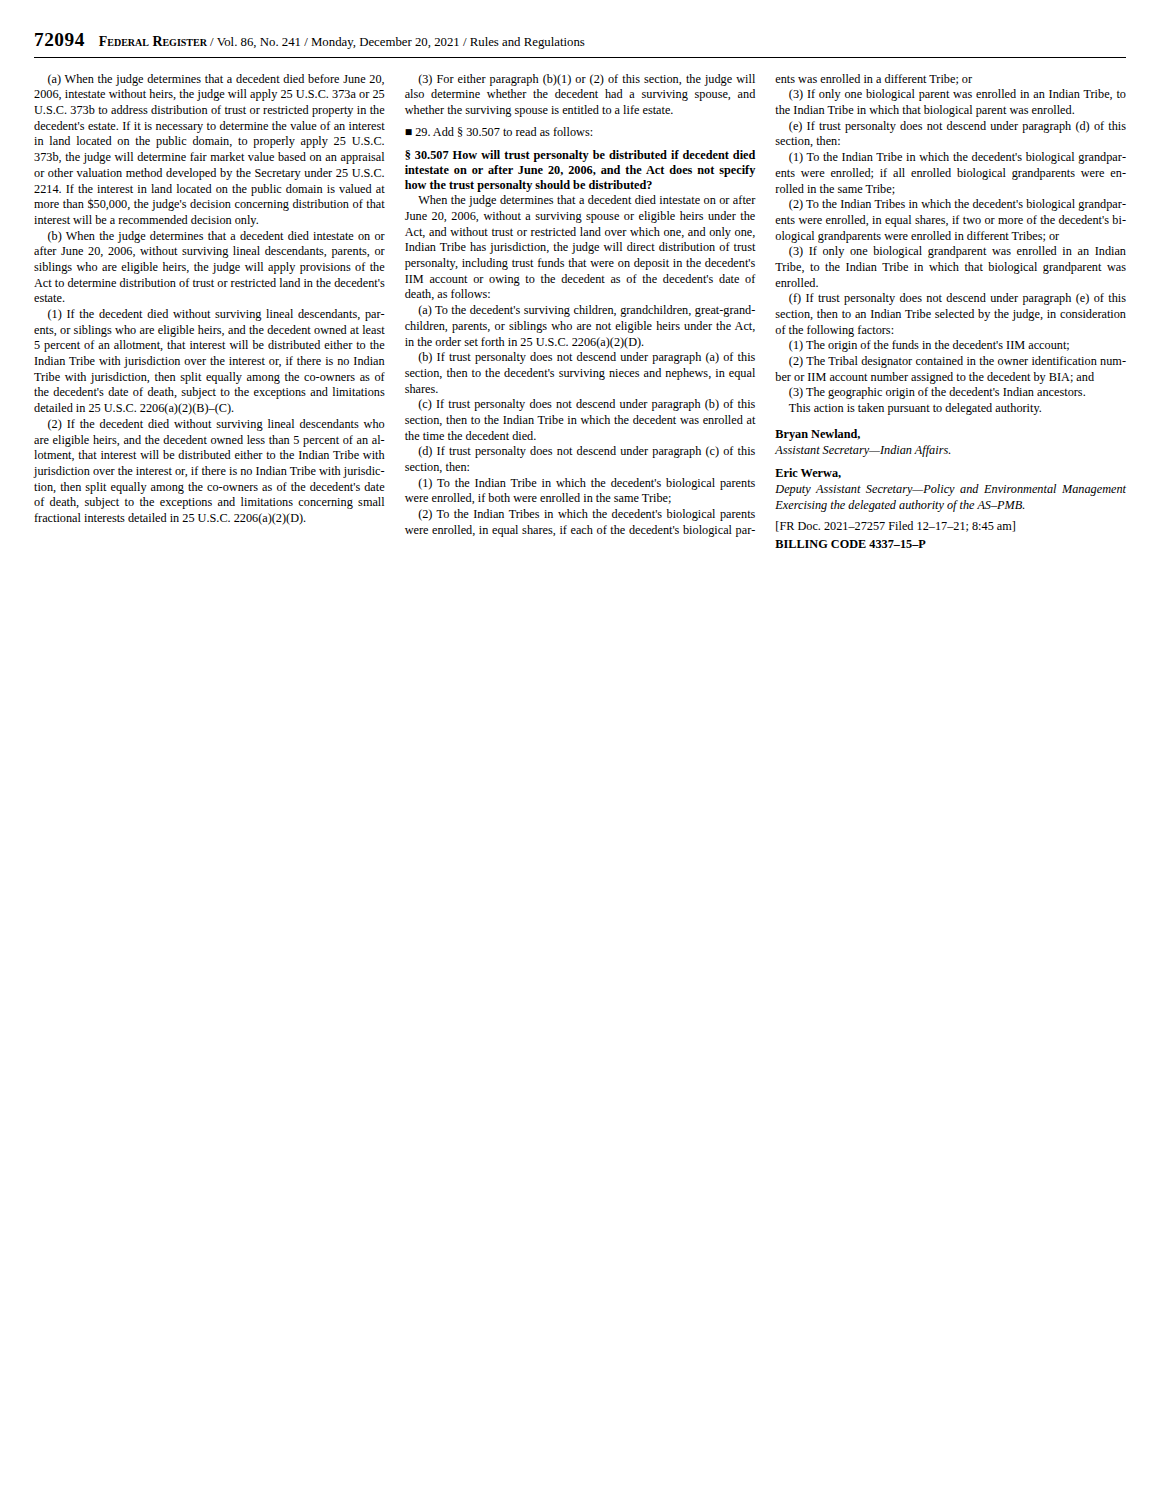72094
Federal Register / Vol. 86, No. 241 / Monday, December 20, 2021 / Rules and Regulations
(a) When the judge determines that a decedent died before June 20, 2006, intestate without heirs, the judge will apply 25 U.S.C. 373a or 25 U.S.C. 373b to address distribution of trust or restricted property in the decedent's estate. If it is necessary to determine the value of an interest in land located on the public domain, to properly apply 25 U.S.C. 373b, the judge will determine fair market value based on an appraisal or other valuation method developed by the Secretary under 25 U.S.C. 2214. If the interest in land located on the public domain is valued at more than $50,000, the judge's decision concerning distribution of that interest will be a recommended decision only.
(b) When the judge determines that a decedent died intestate on or after June 20, 2006, without surviving lineal descendants, parents, or siblings who are eligible heirs, the judge will apply provisions of the Act to determine distribution of trust or restricted land in the decedent's estate.
(1) If the decedent died without surviving lineal descendants, parents, or siblings who are eligible heirs, and the decedent owned at least 5 percent of an allotment, that interest will be distributed either to the Indian Tribe with jurisdiction over the interest or, if there is no Indian Tribe with jurisdiction, then split equally among the co-owners as of the decedent's date of death, subject to the exceptions and limitations detailed in 25 U.S.C. 2206(a)(2)(B)–(C).
(2) If the decedent died without surviving lineal descendants who are eligible heirs, and the decedent owned less than 5 percent of an allotment, that interest will be distributed either to the Indian Tribe with jurisdiction over the interest or, if there is no Indian Tribe with jurisdiction, then split equally among the co-owners as of the decedent's date of death, subject to the exceptions and limitations concerning small fractional interests detailed in 25 U.S.C. 2206(a)(2)(D).
(3) For either paragraph (b)(1) or (2) of this section, the judge will also determine whether the decedent had a surviving spouse, and whether the surviving spouse is entitled to a life estate.
■ 29. Add § 30.507 to read as follows:
§ 30.507 How will trust personalty be distributed if decedent died intestate on or after June 20, 2006, and the Act does not specify how the trust personalty should be distributed?
When the judge determines that a decedent died intestate on or after June 20, 2006, without a surviving spouse or eligible heirs under the Act, and without trust or restricted land over which one, and only one, Indian Tribe has jurisdiction, the judge will direct distribution of trust personalty, including trust funds that were on deposit in the decedent's IIM account or owing to the decedent as of the decedent's date of death, as follows:
(a) To the decedent's surviving children, grandchildren, great-grandchildren, parents, or siblings who are not eligible heirs under the Act, in the order set forth in 25 U.S.C. 2206(a)(2)(D).
(b) If trust personalty does not descend under paragraph (a) of this section, then to the decedent's surviving nieces and nephews, in equal shares.
(c) If trust personalty does not descend under paragraph (b) of this section, then to the Indian Tribe in which the decedent was enrolled at the time the decedent died.
(d) If trust personalty does not descend under paragraph (c) of this section, then:
(1) To the Indian Tribe in which the decedent's biological parents were enrolled, if both were enrolled in the same Tribe;
(2) To the Indian Tribes in which the decedent's biological parents were enrolled, in equal shares, if each of the decedent's biological parents was enrolled in a different Tribe; or
(3) If only one biological parent was enrolled in an Indian Tribe, to the Indian Tribe in which that biological parent was enrolled.
(e) If trust personalty does not descend under paragraph (d) of this section, then:
(1) To the Indian Tribe in which the decedent's biological grandparents were enrolled; if all enrolled biological grandparents were enrolled in the same Tribe;
(2) To the Indian Tribes in which the decedent's biological grandparents were enrolled, in equal shares, if two or more of the decedent's biological grandparents were enrolled in different Tribes; or
(3) If only one biological grandparent was enrolled in an Indian Tribe, to the Indian Tribe in which that biological grandparent was enrolled.
(f) If trust personalty does not descend under paragraph (e) of this section, then to an Indian Tribe selected by the judge, in consideration of the following factors:
(1) The origin of the funds in the decedent's IIM account;
(2) The Tribal designator contained in the owner identification number or IIM account number assigned to the decedent by BIA; and
(3) The geographic origin of the decedent's Indian ancestors.
This action is taken pursuant to delegated authority.
Bryan Newland,
Assistant Secretary—Indian Affairs.
Eric Werwa,
Deputy Assistant Secretary—Policy and Environmental Management Exercising the delegated authority of the AS–PMB.
[FR Doc. 2021–27257 Filed 12–17–21; 8:45 am]
BILLING CODE 4337–15–P